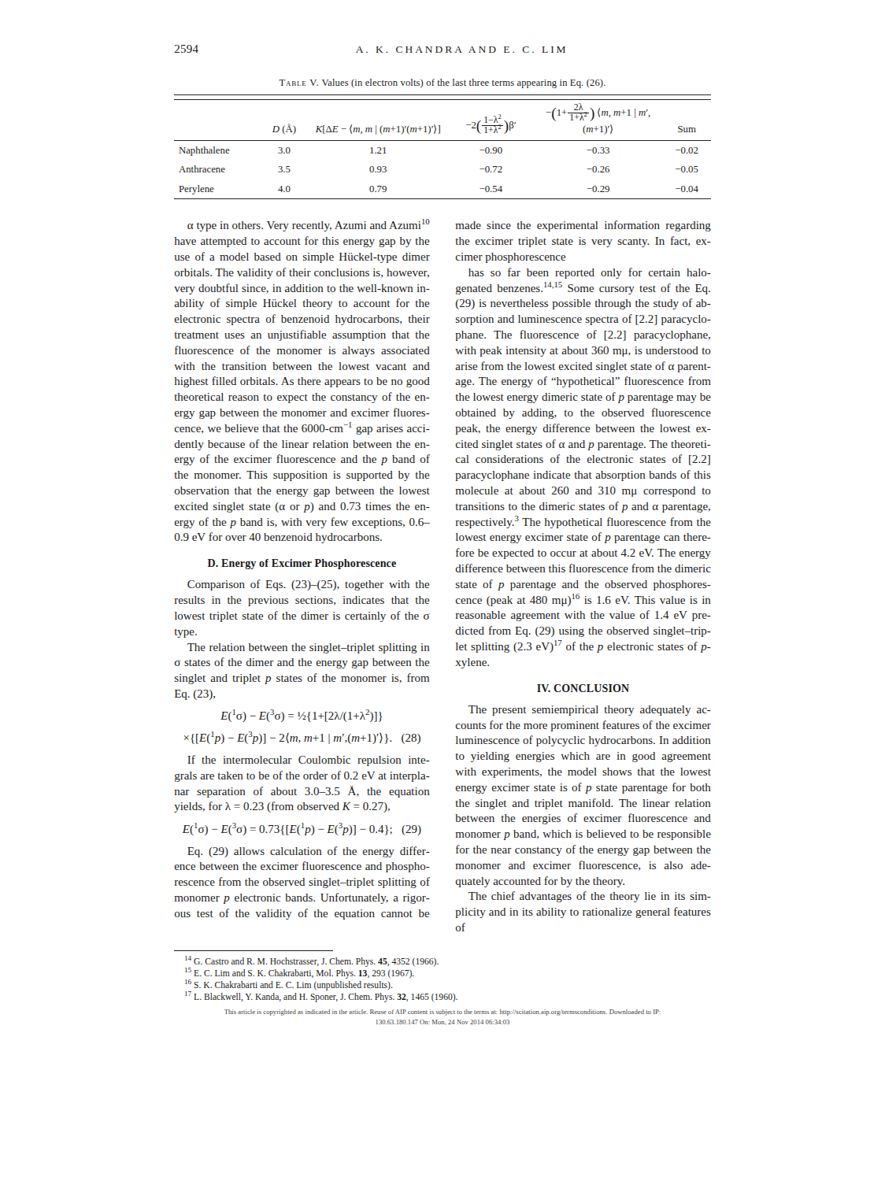2594
A. K. Chandra and E. C. Lim
Table V. Values (in electron volts) of the last three terms appearing in Eq. (26).
| | D (Å) | K [Δ E − ⟨ m, m / ( m +1)′( m +1)′⟩] | −2 ( 1−λ 2 1+λ 2 ) β′ | − ( 1+ 2λ 1+λ 2 ) ⟨ m, m +1 / m ′, ( m +1)′⟩ | Sum |
| --- | --- | --- | --- | --- | --- |
| Naphthalene | 3.0 | 1.21 | −0.90 | −0.33 | −0.02 |
| Anthracene | 3.5 | 0.93 | −0.72 | −0.26 | −0.05 |
| Perylene | 4.0 | 0.79 | −0.54 | −0.29 | −0.04 |
α type in others. Very recently, Azumi and Azumi10 have attempted to account for this energy gap by the use of a model based on simple Hückel-type dimer orbitals. The validity of their conclusions is, however, very doubtful since, in addition to the well-known inability of simple Hückel theory to account for the electronic spectra of benzenoid hydrocarbons, their treatment uses an unjustifiable assumption that the fluorescence of the monomer is always associated with the transition between the lowest vacant and highest filled orbitals. As there appears to be no good theoretical reason to expect the constancy of the energy gap between the monomer and excimer fluorescence, we believe that the 6000-cm−1 gap arises accidently because of the linear relation between the energy of the excimer fluorescence and the p band of the monomer. This supposition is supported by the observation that the energy gap between the lowest excited singlet state (α or p) and 0.73 times the energy of the p band is, with very few exceptions, 0.6–0.9 eV for over 40 benzenoid hydrocarbons.
D. Energy of Excimer Phosphorescence
Comparison of Eqs. (23)–(25), together with the results in the previous sections, indicates that the lowest triplet state of the dimer is certainly of the σ type.
The relation between the singlet–triplet splitting in σ states of the dimer and the energy gap between the singlet and triplet p states of the monomer is, from Eq. (23),
E(1σ) − E(3σ) = ½{1+[2λ/(1+λ2)]}
×{[E(1p) − E(3p)] − 2⟨m, m+1 | m′,(m+1)′⟩}. (28)
If the intermolecular Coulombic repulsion integrals are taken to be of the order of 0.2 eV at interplanar separation of about 3.0–3.5 Å, the equation yields, for λ = 0.23 (from observed K = 0.27),
E(1σ) − E(3σ) = 0.73{[E(1p) − E(3p)] − 0.4}; (29)
Eq. (29) allows calculation of the energy difference between the excimer fluorescence and phosphorescence from the observed singlet–triplet splitting of monomer p electronic bands. Unfortunately, a rigorous test of the validity of the equation cannot be made since the experimental information regarding the excimer triplet state is very scanty. In fact, excimer phosphorescence
has so far been reported only for certain halogenated benzenes.14,15 Some cursory test of the Eq. (29) is nevertheless possible through the study of absorption and luminescence spectra of [2.2] paracyclophane. The fluorescence of [2.2] paracyclophane, with peak intensity at about 360 mμ, is understood to arise from the lowest excited singlet state of α parentage. The energy of “hypothetical” fluorescence from the lowest energy dimeric state of p parentage may be obtained by adding, to the observed fluorescence peak, the energy difference between the lowest excited singlet states of α and p parentage. The theoretical considerations of the electronic states of [2.2] paracyclophane indicate that absorption bands of this molecule at about 260 and 310 mμ correspond to transitions to the dimeric states of p and α parentage, respectively.3 The hypothetical fluorescence from the lowest energy excimer state of p parentage can therefore be expected to occur at about 4.2 eV. The energy difference between this fluorescence from the dimeric state of p parentage and the observed phosphorescence (peak at 480 mμ)16 is 1.6 eV. This value is in reasonable agreement with the value of 1.4 eV predicted from Eq. (29) using the observed singlet–triplet splitting (2.3 eV)17 of the p electronic states of p-xylene.
IV. CONCLUSION
The present semiempirical theory adequately accounts for the more prominent features of the excimer luminescence of polycyclic hydrocarbons. In addition to yielding energies which are in good agreement with experiments, the model shows that the lowest energy excimer state is of p state parentage for both the singlet and triplet manifold. The linear relation between the energies of excimer fluorescence and monomer p band, which is believed to be responsible for the near constancy of the energy gap between the monomer and excimer fluorescence, is also adequately accounted for by the theory.
The chief advantages of the theory lie in its simplicity and in its ability to rationalize general features of
14 G. Castro and R. M. Hochstrasser, J. Chem. Phys. 45, 4352 (1966).
15 E. C. Lim and S. K. Chakrabarti, Mol. Phys. 13, 293 (1967).
16 S. K. Chakrabarti and E. C. Lim (unpublished results).
17 L. Blackwell, Y. Kanda, and H. Sponer, J. Chem. Phys. 32, 1465 (1960).
This article is copyrighted as indicated in the article. Reuse of AIP content is subject to the terms at: http://scitation.aip.org/termsconditions. Downloaded to IP: 130.63.180.147 On: Mon, 24 Nov 2014 06:34:03